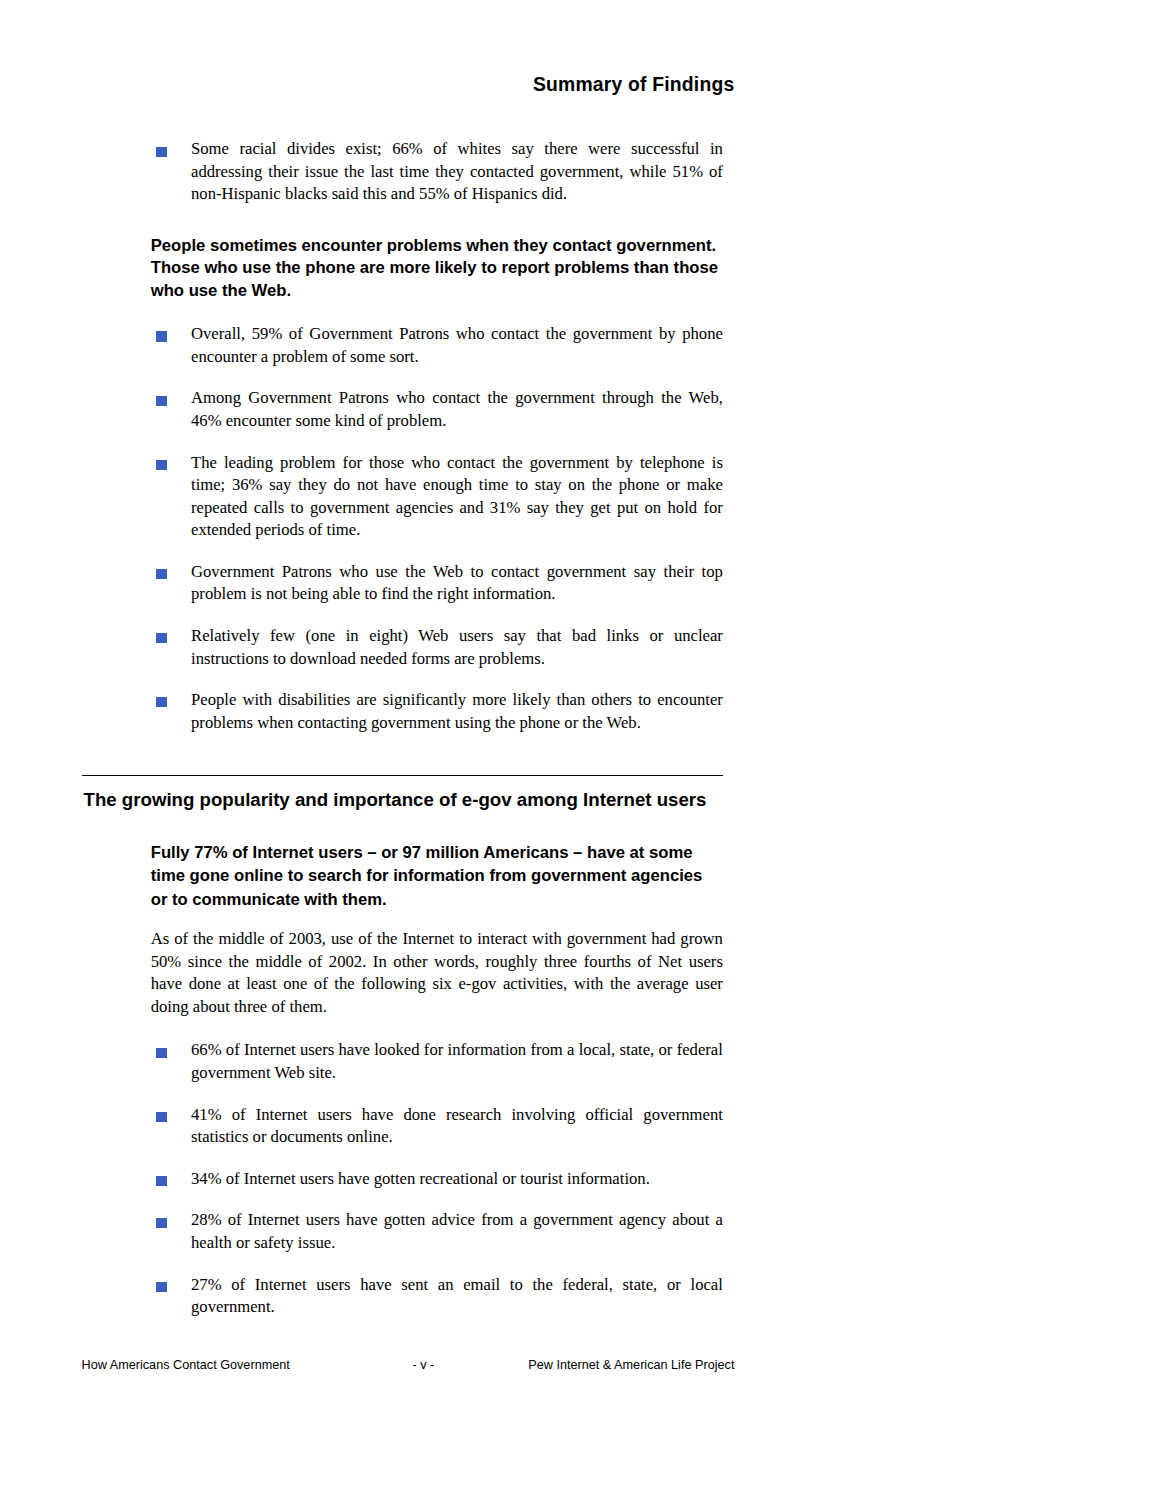Summary of Findings
Some racial divides exist; 66% of whites say there were successful in addressing their issue the last time they contacted government, while 51% of non-Hispanic blacks said this and 55% of Hispanics did.
People sometimes encounter problems when they contact government. Those who use the phone are more likely to report problems than those who use the Web.
Overall, 59% of Government Patrons who contact the government by phone encounter a problem of some sort.
Among Government Patrons who contact the government through the Web, 46% encounter some kind of problem.
The leading problem for those who contact the government by telephone is time; 36% say they do not have enough time to stay on the phone or make repeated calls to government agencies and 31% say they get put on hold for extended periods of time.
Government Patrons who use the Web to contact government say their top problem is not being able to find the right information.
Relatively few (one in eight) Web users say that bad links or unclear instructions to download needed forms are problems.
People with disabilities are significantly more likely than others to encounter problems when contacting government using the phone or the Web.
The growing popularity and importance of e-gov among Internet users
Fully 77% of Internet users – or 97 million Americans – have at some time gone online to search for information from government agencies or to communicate with them.
As of the middle of 2003, use of the Internet to interact with government had grown 50% since the middle of 2002. In other words, roughly three fourths of Net users have done at least one of the following six e-gov activities, with the average user doing about three of them.
66% of Internet users have looked for information from a local, state, or federal government Web site.
41% of Internet users have done research involving official government statistics or documents online.
34% of Internet users have gotten recreational or tourist information.
28% of Internet users have gotten advice from a government agency about a health or safety issue.
27% of Internet users have sent an email to the federal, state, or local government.
How Americans Contact Government
- v -
Pew Internet & American Life Project